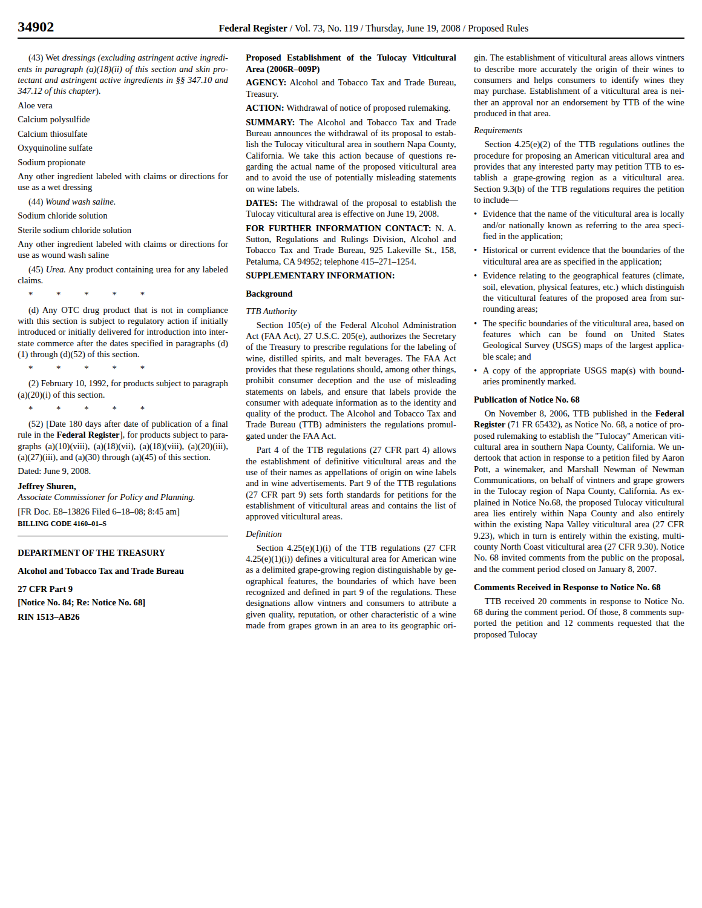34902
Federal Register / Vol. 73, No. 119 / Thursday, June 19, 2008 / Proposed Rules
(43) Wet dressings (excluding astringent active ingredients in paragraph (a)(18)(ii) of this section and skin protectant and astringent active ingredients in §§ 347.10 and 347.12 of this chapter).
Aloe vera
Calcium polysulfide
Calcium thiosulfate
Oxyquinoline sulfate
Sodium propionate
Any other ingredient labeled with claims or directions for use as a wet dressing
(44) Wound wash saline.
Sodium chloride solution
Sterile sodium chloride solution
Any other ingredient labeled with claims or directions for use as wound wash saline
(45) Urea. Any product containing urea for any labeled claims.
* * * * *
(d) Any OTC drug product that is not in compliance with this section is subject to regulatory action if initially introduced or initially delivered for introduction into interstate commerce after the dates specified in paragraphs (d)(1) through (d)(52) of this section.
* * * * *
(2) February 10, 1992, for products subject to paragraph (a)(20)(i) of this section.
* * * * *
(52) [Date 180 days after date of publication of a final rule in the Federal Register], for products subject to paragraphs (a)(10)(viii), (a)(18)(vii), (a)(18)(viii), (a)(20)(iii), (a)(27)(iii), and (a)(30) through (a)(45) of this section.
Dated: June 9, 2008.
Jeffrey Shuren,
Associate Commissioner for Policy and Planning.
[FR Doc. E8–13826 Filed 6–18–08; 8:45 am]
BILLING CODE 4160–01–S
DEPARTMENT OF THE TREASURY
Alcohol and Tobacco Tax and Trade Bureau
27 CFR Part 9
[Notice No. 84; Re: Notice No. 68]
RIN 1513–AB26
Proposed Establishment of the Tulocay Viticultural Area (2006R–009P)
AGENCY: Alcohol and Tobacco Tax and Trade Bureau, Treasury.
ACTION: Withdrawal of notice of proposed rulemaking.
SUMMARY: The Alcohol and Tobacco Tax and Trade Bureau announces the withdrawal of its proposal to establish the Tulocay viticultural area in southern Napa County, California. We take this action because of questions regarding the actual name of the proposed viticultural area and to avoid the use of potentially misleading statements on wine labels.
DATES: The withdrawal of the proposal to establish the Tulocay viticultural area is effective on June 19, 2008.
FOR FURTHER INFORMATION CONTACT: N. A. Sutton, Regulations and Rulings Division, Alcohol and Tobacco Tax and Trade Bureau, 925 Lakeville St., 158, Petaluma, CA 94952; telephone 415–271–1254.
SUPPLEMENTARY INFORMATION:
Background
TTB Authority
Section 105(e) of the Federal Alcohol Administration Act (FAA Act), 27 U.S.C. 205(e), authorizes the Secretary of the Treasury to prescribe regulations for the labeling of wine, distilled spirits, and malt beverages. The FAA Act provides that these regulations should, among other things, prohibit consumer deception and the use of misleading statements on labels, and ensure that labels provide the consumer with adequate information as to the identity and quality of the product. The Alcohol and Tobacco Tax and Trade Bureau (TTB) administers the regulations promulgated under the FAA Act.
Part 4 of the TTB regulations (27 CFR part 4) allows the establishment of definitive viticultural areas and the use of their names as appellations of origin on wine labels and in wine advertisements. Part 9 of the TTB regulations (27 CFR part 9) sets forth standards for petitions for the establishment of viticultural areas and contains the list of approved viticultural areas.
Definition
Section 4.25(e)(1)(i) of the TTB regulations (27 CFR 4.25(e)(1)(i)) defines a viticultural area for American wine as a delimited grape-growing region distinguishable by geographical features, the boundaries of which have been recognized and defined in part 9 of the regulations. These designations allow vintners and consumers to attribute a given quality, reputation, or other characteristic of a wine made from grapes grown in an area to its geographic origin. The establishment of viticultural areas allows vintners to describe more accurately the origin of their wines to consumers and helps consumers to identify wines they may purchase. Establishment of a viticultural area is neither an approval nor an endorsement by TTB of the wine produced in that area.
Requirements
Section 4.25(e)(2) of the TTB regulations outlines the procedure for proposing an American viticultural area and provides that any interested party may petition TTB to establish a grape-growing region as a viticultural area. Section 9.3(b) of the TTB regulations requires the petition to include—
Evidence that the name of the viticultural area is locally and/or nationally known as referring to the area specified in the application;
Historical or current evidence that the boundaries of the viticultural area are as specified in the application;
Evidence relating to the geographical features (climate, soil, elevation, physical features, etc.) which distinguish the viticultural features of the proposed area from surrounding areas;
The specific boundaries of the viticultural area, based on features which can be found on United States Geological Survey (USGS) maps of the largest applicable scale; and
A copy of the appropriate USGS map(s) with boundaries prominently marked.
Publication of Notice No. 68
On November 8, 2006, TTB published in the Federal Register (71 FR 65432), as Notice No. 68, a notice of proposed rulemaking to establish the ''Tulocay'' American viticultural area in southern Napa County, California. We undertook that action in response to a petition filed by Aaron Pott, a winemaker, and Marshall Newman of Newman Communications, on behalf of vintners and grape growers in the Tulocay region of Napa County, California. As explained in Notice No.68, the proposed Tulocay viticultural area lies entirely within Napa County and also entirely within the existing Napa Valley viticultural area (27 CFR 9.23), which in turn is entirely within the existing, multi-county North Coast viticultural area (27 CFR 9.30). Notice No. 68 invited comments from the public on the proposal, and the comment period closed on January 8, 2007.
Comments Received in Response to Notice No. 68
TTB received 20 comments in response to Notice No. 68 during the comment period. Of those, 8 comments supported the petition and 12 comments requested that the proposed Tulocay